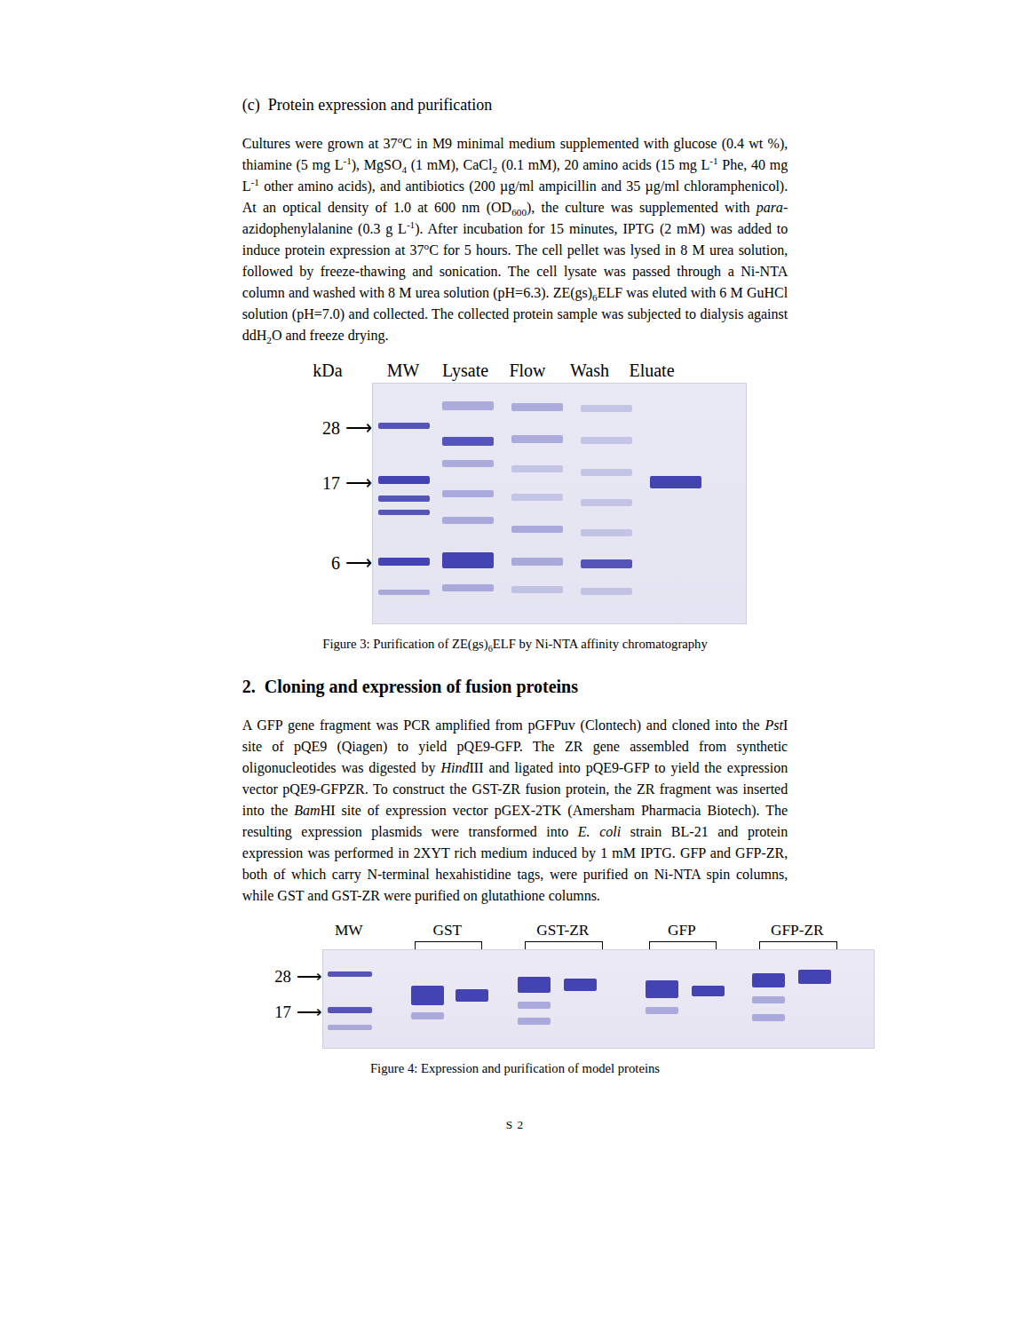(c) Protein expression and purification
Cultures were grown at 37oC in M9 minimal medium supplemented with glucose (0.4 wt %), thiamine (5 mg L-1), MgSO4 (1 mM), CaCl2 (0.1 mM), 20 amino acids (15 mg L-1 Phe, 40 mg L-1 other amino acids), and antibiotics (200 µg/ml ampicillin and 35 µg/ml chloramphenicol). At an optical density of 1.0 at 600 nm (OD600), the culture was supplemented with para-azidophenylalanine (0.3 g L-1). After incubation for 15 minutes, IPTG (2 mM) was added to induce protein expression at 37oC for 5 hours. The cell pellet was lysed in 8 M urea solution, followed by freeze-thawing and sonication. The cell lysate was passed through a Ni-NTA column and washed with 8 M urea solution (pH=6.3). ZE(gs)6ELF was eluted with 6 M GuHCl solution (pH=7.0) and collected. The collected protein sample was subjected to dialysis against ddH2O and freeze drying.
kDa MW Lysate Flow Wash Eluate
28⟶
17⟶
6⟶
Figure 3: Purification of ZE(gs)6ELF by Ni-NTA affinity chromatography
2. Cloning and expression of fusion proteins
A GFP gene fragment was PCR amplified from pGFPuv (Clontech) and cloned into the Pst I site of pQE9 (Qiagen) to yield pQE9-GFP. The ZR gene assembled from synthetic oligonucleotides was digested by Hind III and ligated into pQE9-GFP to yield the expression vector pQE9-GFPZR. To construct the GST-ZR fusion protein, the ZR fragment was inserted into the Bam HI site of expression vector pGEX-2TK (Amersham Pharmacia Biotech). The resulting expression plasmids were transformed into E. coli strain BL-21 and protein expression was performed in 2XYT rich medium induced by 1 mM IPTG. GFP and GFP-ZR, both of which carry N-terminal hexahistidine tags, were purified on Ni-NTA spin columns, while GST and GST-ZR were purified on glutathione columns.
MW GST GST-ZR GFP GFP-ZR
28⟶
17⟶
Figure 4: Expression and purification of model proteins
S 2